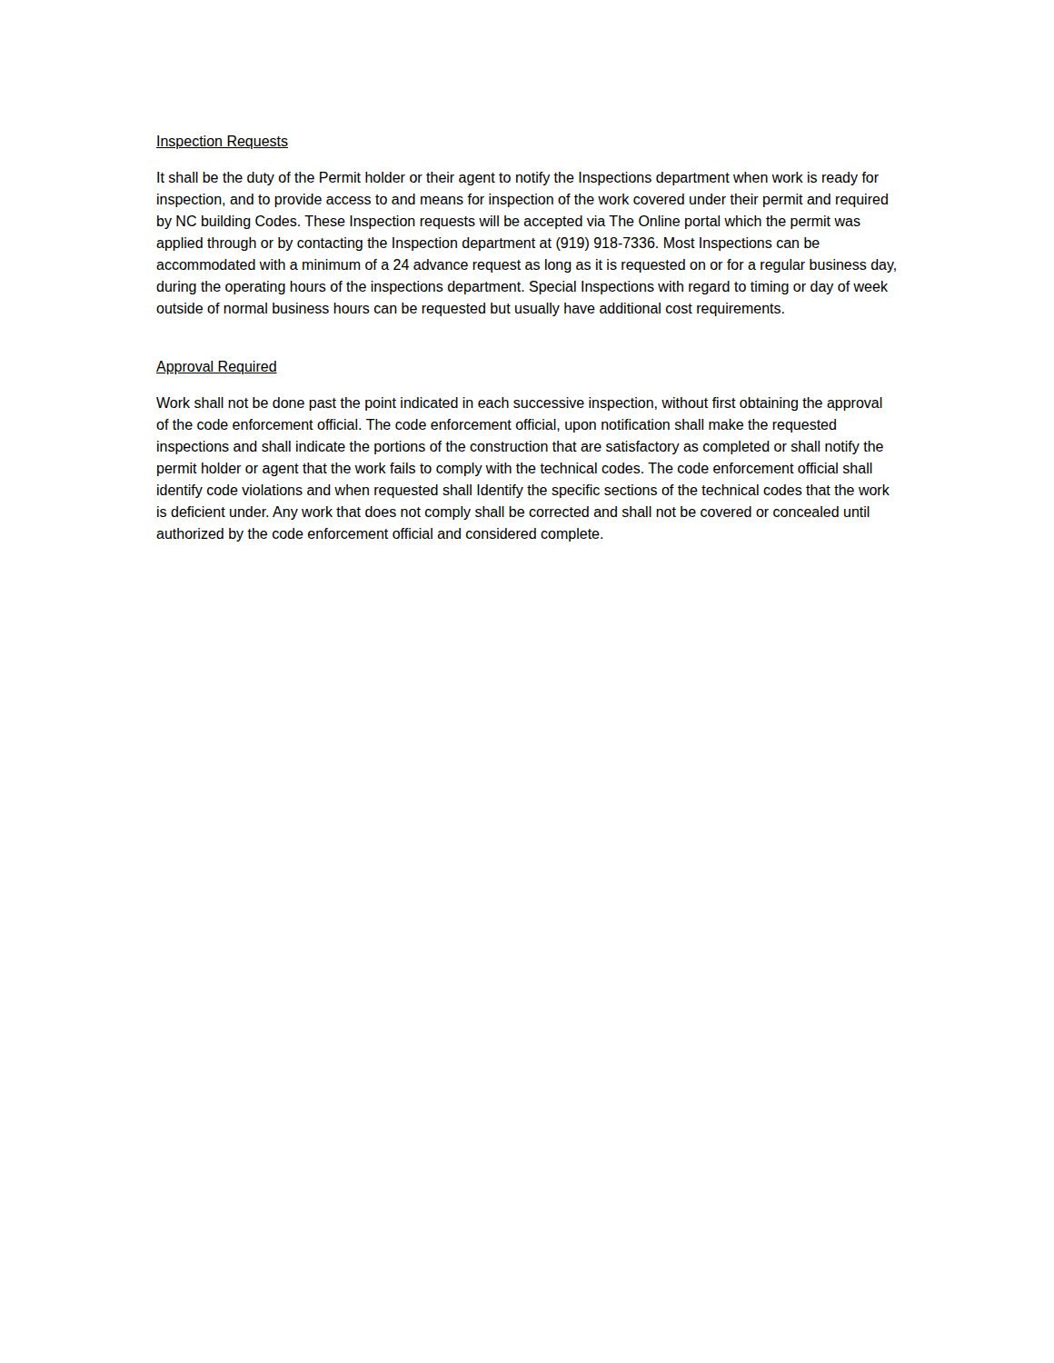Inspection Requests
It shall be the duty of the Permit holder or their agent to notify the Inspections department when work is ready for inspection, and to provide access to and means for inspection of the work covered under their permit and required by NC building Codes. These Inspection requests will be accepted via The Online portal which the permit was applied through or by contacting the Inspection department at (919) 918-7336. Most Inspections can be accommodated with a minimum of a 24 advance request as long as it is requested on or for a regular business day, during the operating hours of the inspections department. Special Inspections with regard to timing or day of week outside of normal business hours can be requested but usually have additional cost requirements.
Approval Required
Work shall not be done past the point indicated in each successive inspection, without first obtaining the approval of the code enforcement official. The code enforcement official, upon notification shall make the requested inspections and shall indicate the portions of the construction that are satisfactory as completed or shall notify the permit holder or agent that the work fails to comply with the technical codes. The code enforcement official shall identify code violations and when requested shall Identify the specific sections of the technical codes that the work is deficient under. Any work that does not comply shall be corrected and shall not be covered or concealed until authorized by the code enforcement official and considered complete.